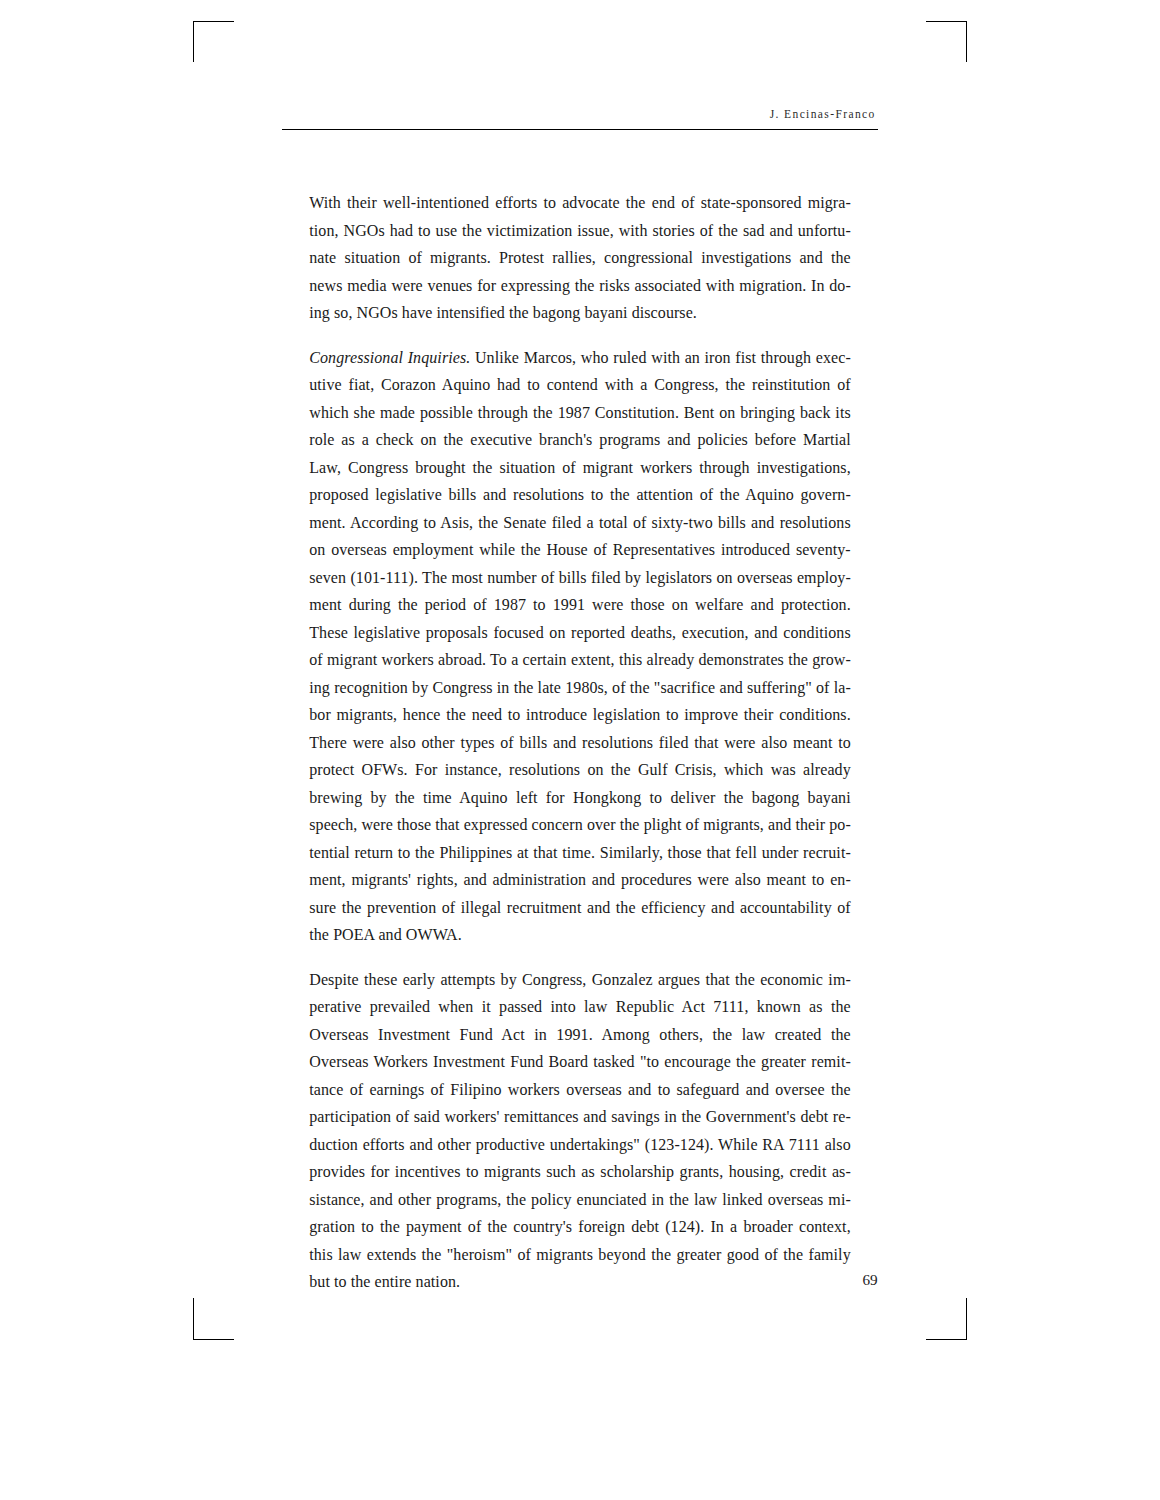J. Encinas-Franco
With their well-intentioned efforts to advocate the end of state-sponsored migration, NGOs had to use the victimization issue, with stories of the sad and unfortunate situation of migrants. Protest rallies, congressional investigations and the news media were venues for expressing the risks associated with migration. In doing so, NGOs have intensified the bagong bayani discourse.
Congressional Inquiries. Unlike Marcos, who ruled with an iron fist through executive fiat, Corazon Aquino had to contend with a Congress, the reinstitution of which she made possible through the 1987 Constitution. Bent on bringing back its role as a check on the executive branch's programs and policies before Martial Law, Congress brought the situation of migrant workers through investigations, proposed legislative bills and resolutions to the attention of the Aquino government. According to Asis, the Senate filed a total of sixty-two bills and resolutions on overseas employment while the House of Representatives introduced seventy-seven (101-111). The most number of bills filed by legislators on overseas employment during the period of 1987 to 1991 were those on welfare and protection. These legislative proposals focused on reported deaths, execution, and conditions of migrant workers abroad. To a certain extent, this already demonstrates the growing recognition by Congress in the late 1980s, of the "sacrifice and suffering" of labor migrants, hence the need to introduce legislation to improve their conditions. There were also other types of bills and resolutions filed that were also meant to protect OFWs. For instance, resolutions on the Gulf Crisis, which was already brewing by the time Aquino left for Hongkong to deliver the bagong bayani speech, were those that expressed concern over the plight of migrants, and their potential return to the Philippines at that time. Similarly, those that fell under recruitment, migrants' rights, and administration and procedures were also meant to ensure the prevention of illegal recruitment and the efficiency and accountability of the POEA and OWWA.
Despite these early attempts by Congress, Gonzalez argues that the economic imperative prevailed when it passed into law Republic Act 7111, known as the Overseas Investment Fund Act in 1991. Among others, the law created the Overseas Workers Investment Fund Board tasked "to encourage the greater remittance of earnings of Filipino workers overseas and to safeguard and oversee the participation of said workers' remittances and savings in the Government's debt reduction efforts and other productive undertakings" (123-124). While RA 7111 also provides for incentives to migrants such as scholarship grants, housing, credit assistance, and other programs, the policy enunciated in the law linked overseas migration to the payment of the country's foreign debt (124). In a broader context, this law extends the "heroism" of migrants beyond the greater good of the family but to the entire nation.
69